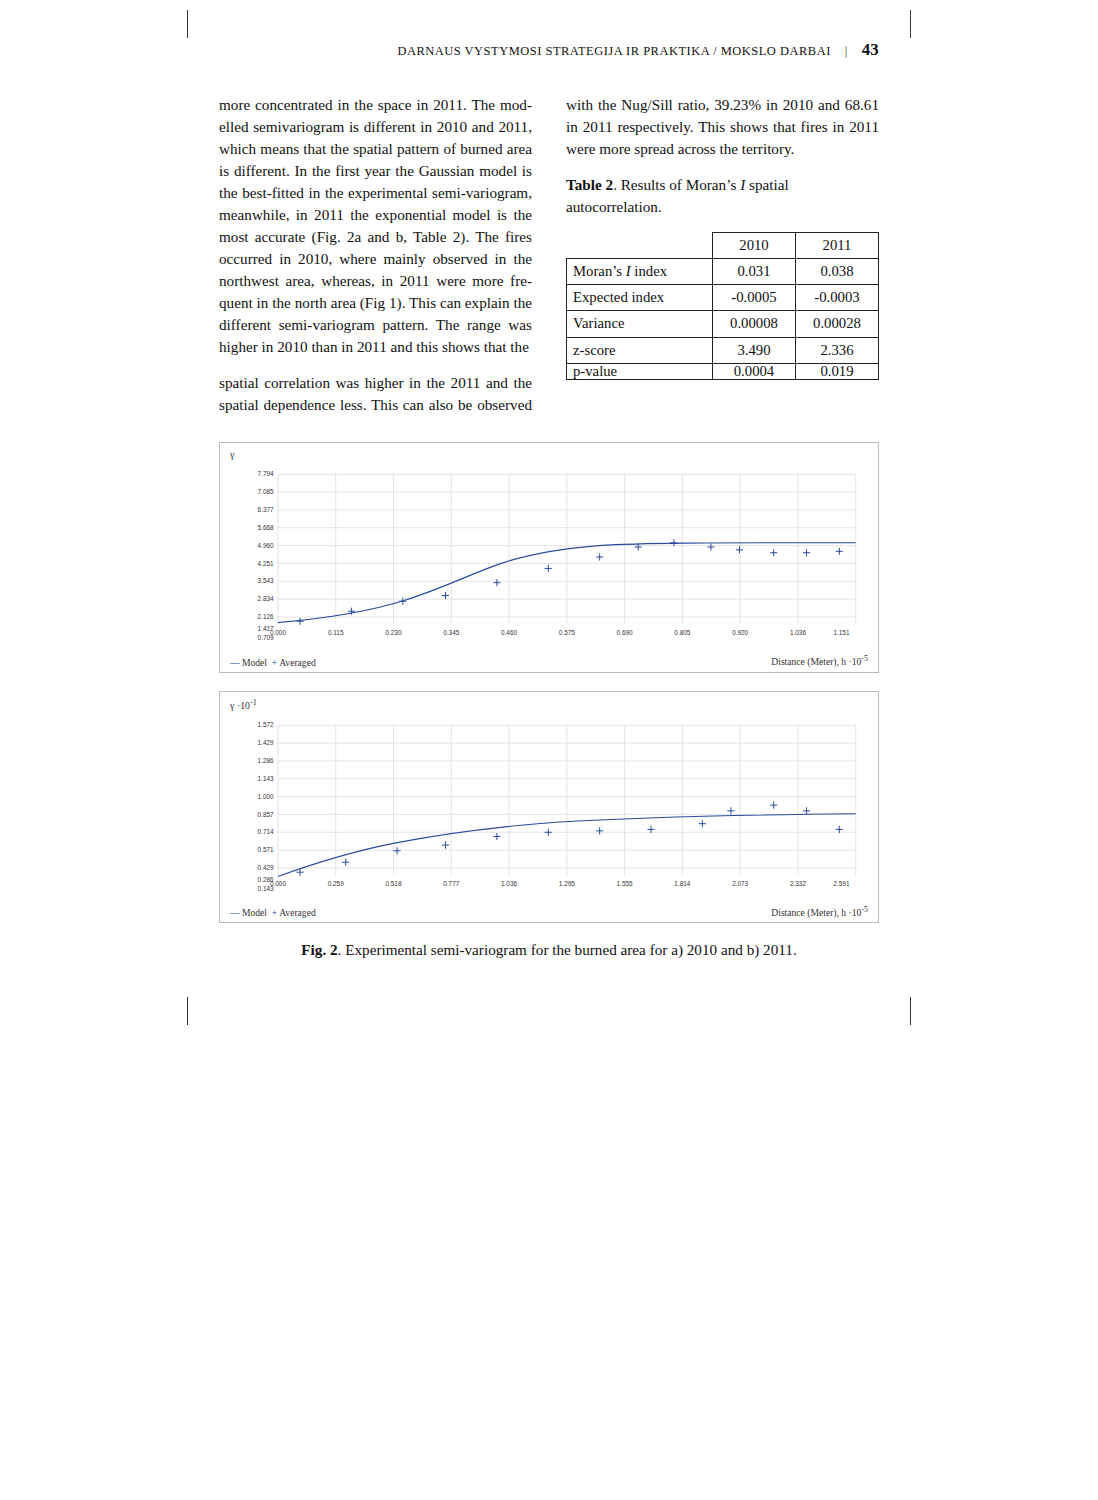Darnaus vystymosi strategija ir praktika / Mokslo darbai | 43
more concentrated in the space in 2011. The modelled semivariogram is different in 2010 and 2011, which means that the spatial pattern of burned area is different. In the first year the Gaussian model is the best-fitted in the experimental semi-variogram, meanwhile, in 2011 the exponential model is the most accurate (Fig. 2a and b, Table 2). The fires occurred in 2010, where mainly observed in the northwest area, whereas, in 2011 were more frequent in the north area (Fig 1). This can explain the different semi-variogram pattern. The range was higher in 2010 than in 2011 and this shows that the
spatial correlation was higher in the 2011 and the spatial dependence less. This can also be observed with the Nug/Sill ratio, 39.23% in 2010 and 68.61 in 2011 respectively. This shows that fires in 2011 were more spread across the territory.
Table 2. Results of Moran’s I spatial autocorrelation.
| | 2010 | 2011 |
| --- | --- | --- |
| Moran’s I index | 0.031 | 0.038 |
| Expected index | -0.0005 | -0.0003 |
| Variance | 0.00008 | 0.00028 |
| z-score | 3.490 | 2.336 |
| p-value | 0.0004 | 0.019 |
γ
7.794 7.085 6.377 5.668 4.960 4.251 3.543 2.834 2.126 1.417 0.709 0.000 0.115 0.230 0.345 0.460 0.575 0.690 0.805 0.920 1.036 1.151
— Model + Averaged
Distance (Meter), h ·10-5
γ ·10-1
1.572 1.429 1.286 1.143 1.000 0.857 0.714 0.571 0.429 0.286 0.143 0.000 0.259 0.518 0.777 1.036 1.295 1.555 1.814 2.073 2.332 2.591
— Model + Averaged
Distance (Meter), h ·10-5
Fig. 2. Experimental semi-variogram for the burned area for a) 2010 and b) 2011.